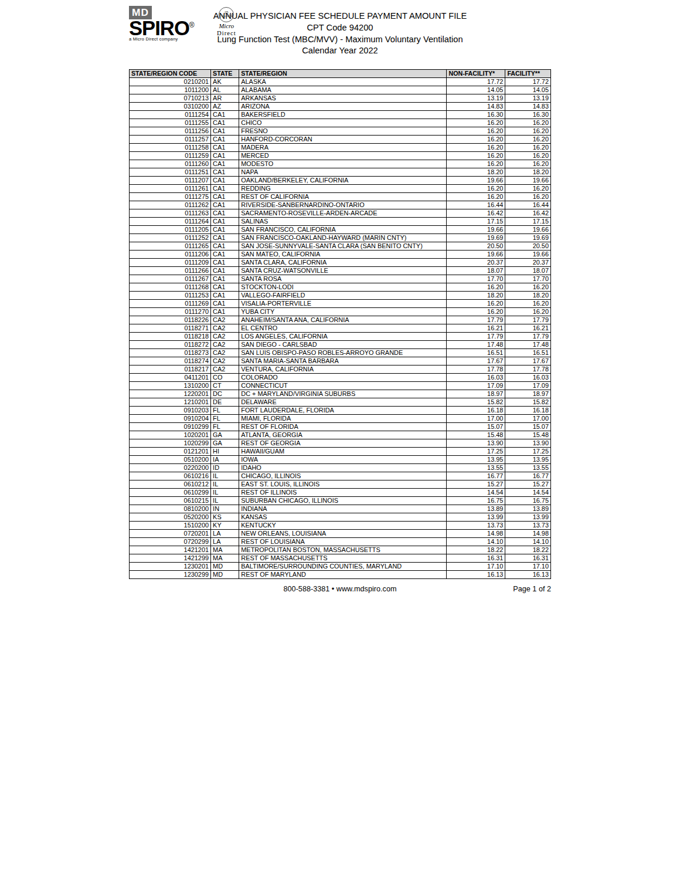MD
SPIRO®
a Micro Direct company
25
YEARS
Micro
Direct
ANNUAL PHYSICIAN FEE SCHEDULE PAYMENT AMOUNT FILE
CPT Code 94200
Lung Function Test (MBC/MVV) - Maximum Voluntary Ventilation
Calendar Year 2022
| STATE/REGION CODE | STATE | STATE/REGION | NON-FACILITY* | FACILITY** |
| --- | --- | --- | --- | --- |
| 0210201 | AK | ALASKA | 17.72 | 17.72 |
| 1011200 | AL | ALABAMA | 14.05 | 14.05 |
| 0710213 | AR | ARKANSAS | 13.19 | 13.19 |
| 0310200 | AZ | ARIZONA | 14.83 | 14.83 |
| 0111254 | CA1 | BAKERSFIELD | 16.30 | 16.30 |
| 0111255 | CA1 | CHICO | 16.20 | 16.20 |
| 0111256 | CA1 | FRESNO | 16.20 | 16.20 |
| 0111257 | CA1 | HANFORD-CORCORAN | 16.20 | 16.20 |
| 0111258 | CA1 | MADERA | 16.20 | 16.20 |
| 0111259 | CA1 | MERCED | 16.20 | 16.20 |
| 0111260 | CA1 | MODESTO | 16.20 | 16.20 |
| 0111251 | CA1 | NAPA | 18.20 | 18.20 |
| 0111207 | CA1 | OAKLAND/BERKELEY, CALIFORNIA | 19.66 | 19.66 |
| 0111261 | CA1 | REDDING | 16.20 | 16.20 |
| 0111275 | CA1 | REST OF CALIFORNIA | 16.20 | 16.20 |
| 0111262 | CA1 | RIVERSIDE-SANBERNARDINO-ONTARIO | 16.44 | 16.44 |
| 0111263 | CA1 | SACRAMENTO-ROSEVILLE-ARDEN-ARCADE | 16.42 | 16.42 |
| 0111264 | CA1 | SALINAS | 17.15 | 17.15 |
| 0111205 | CA1 | SAN FRANCISCO, CALIFORNIA | 19.66 | 19.66 |
| 0111252 | CA1 | SAN FRANCISCO-OAKLAND-HAYWARD (MARIN CNTY) | 19.69 | 19.69 |
| 0111265 | CA1 | SAN JOSE-SUNNYVALE-SANTA CLARA (SAN BENITO CNTY) | 20.50 | 20.50 |
| 0111206 | CA1 | SAN MATEO, CALIFORNIA | 19.66 | 19.66 |
| 0111209 | CA1 | SANTA CLARA, CALIFORNIA | 20.37 | 20.37 |
| 0111266 | CA1 | SANTA CRUZ-WATSONVILLE | 18.07 | 18.07 |
| 0111267 | CA1 | SANTA ROSA | 17.70 | 17.70 |
| 0111268 | CA1 | STOCKTON-LODI | 16.20 | 16.20 |
| 0111253 | CA1 | VALLEGO-FAIRFIELD | 18.20 | 18.20 |
| 0111269 | CA1 | VISALIA-PORTERVILLE | 16.20 | 16.20 |
| 0111270 | CA1 | YUBA CITY | 16.20 | 16.20 |
| 0118226 | CA2 | ANAHEIM/SANTA ANA, CALIFORNIA | 17.79 | 17.79 |
| 0118271 | CA2 | EL CENTRO | 16.21 | 16.21 |
| 0118218 | CA2 | LOS ANGELES, CALIFORNIA | 17.79 | 17.79 |
| 0118272 | CA2 | SAN DIEGO - CARLSBAD | 17.48 | 17.48 |
| 0118273 | CA2 | SAN LUIS OBISPO-PASO ROBLES-ARROYO GRANDE | 16.51 | 16.51 |
| 0118274 | CA2 | SANTA MARIA-SANTA BARBARA | 17.67 | 17.67 |
| 0118217 | CA2 | VENTURA, CALIFORNIA | 17.78 | 17.78 |
| 0411201 | CO | COLORADO | 16.03 | 16.03 |
| 1310200 | CT | CONNECTICUT | 17.09 | 17.09 |
| 1220201 | DC | DC + MARYLAND/VIRGINIA SUBURBS | 18.97 | 18.97 |
| 1210201 | DE | DELAWARE | 15.82 | 15.82 |
| 0910203 | FL | FORT LAUDERDALE, FLORIDA | 16.18 | 16.18 |
| 0910204 | FL | MIAMI, FLORIDA | 17.00 | 17.00 |
| 0910299 | FL | REST OF FLORIDA | 15.07 | 15.07 |
| 1020201 | GA | ATLANTA, GEORGIA | 15.48 | 15.48 |
| 1020299 | GA | REST OF GEORGIA | 13.90 | 13.90 |
| 0121201 | HI | HAWAII/GUAM | 17.25 | 17.25 |
| 0510200 | IA | IOWA | 13.95 | 13.95 |
| 0220200 | ID | IDAHO | 13.55 | 13.55 |
| 0610216 | IL | CHICAGO, ILLINOIS | 16.77 | 16.77 |
| 0610212 | IL | EAST ST. LOUIS, ILLINOIS | 15.27 | 15.27 |
| 0610299 | IL | REST OF ILLINOIS | 14.54 | 14.54 |
| 0610215 | IL | SUBURBAN CHICAGO, ILLINOIS | 16.75 | 16.75 |
| 0810200 | IN | INDIANA | 13.89 | 13.89 |
| 0520200 | KS | KANSAS | 13.99 | 13.99 |
| 1510200 | KY | KENTUCKY | 13.73 | 13.73 |
| 0720201 | LA | NEW ORLEANS, LOUISIANA | 14.98 | 14.98 |
| 0720299 | LA | REST OF LOUISIANA | 14.10 | 14.10 |
| 1421201 | MA | METROPOLITAN BOSTON, MASSACHUSETTS | 18.22 | 18.22 |
| 1421299 | MA | REST OF MASSACHUSETTS | 16.31 | 16.31 |
| 1230201 | MD | BALTIMORE/SURROUNDING COUNTIES, MARYLAND | 17.10 | 17.10 |
| 1230299 | MD | REST OF MARYLAND | 16.13 | 16.13 |
800-588-3381 • www.mdspiro.com
Page 1 of 2